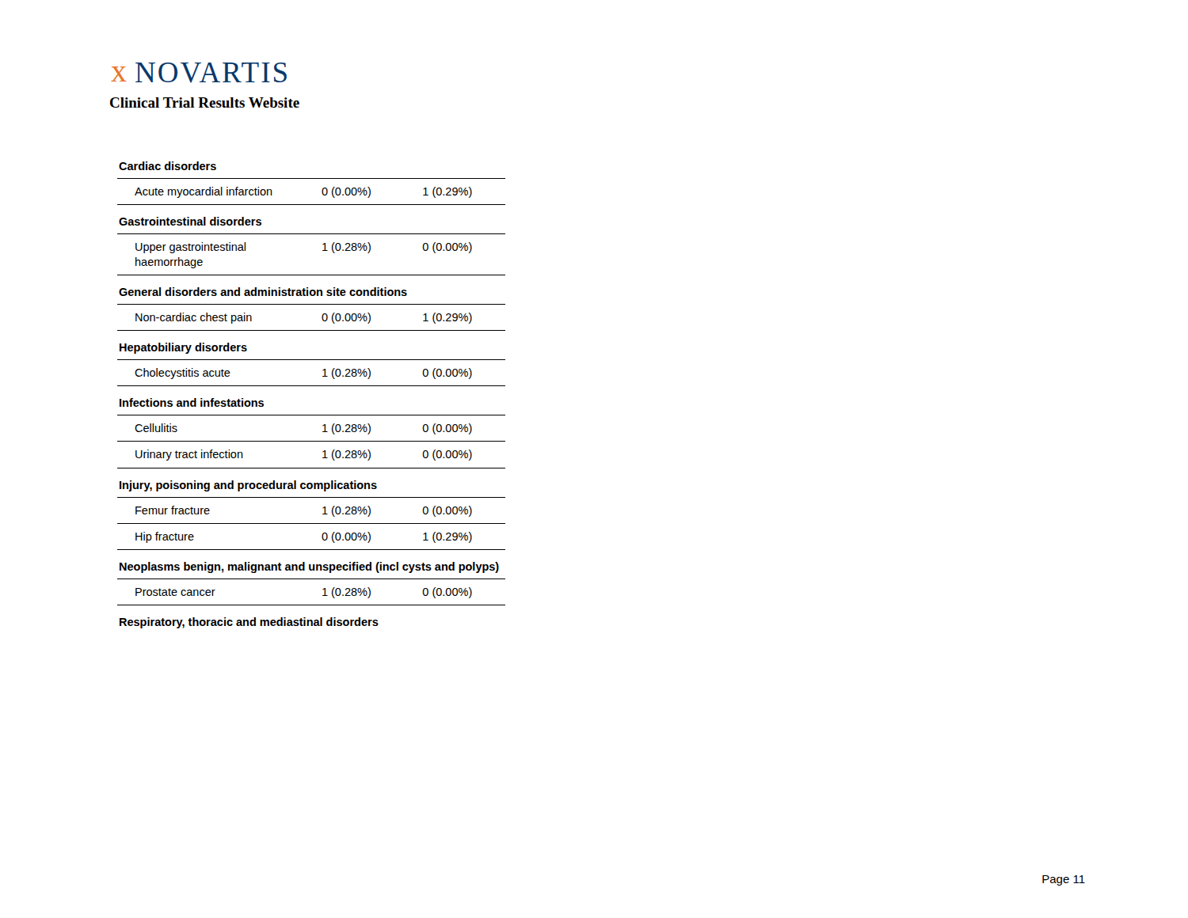x NOVARTIS
Clinical Trial Results Website
| Cardiac disorders |
| Acute myocardial infarction | 0 (0.00%) | 1 (0.29%) |
| Gastrointestinal disorders |
| Upper gastrointestinal haemorrhage | 1 (0.28%) | 0 (0.00%) |
| General disorders and administration site conditions |
| Non-cardiac chest pain | 0 (0.00%) | 1 (0.29%) |
| Hepatobiliary disorders |
| Cholecystitis acute | 1 (0.28%) | 0 (0.00%) |
| Infections and infestations |
| Cellulitis | 1 (0.28%) | 0 (0.00%) |
| Urinary tract infection | 1 (0.28%) | 0 (0.00%) |
| Injury, poisoning and procedural complications |
| Femur fracture | 1 (0.28%) | 0 (0.00%) |
| Hip fracture | 0 (0.00%) | 1 (0.29%) |
| Neoplasms benign, malignant and unspecified (incl cysts and polyps) |
| Prostate cancer | 1 (0.28%) | 0 (0.00%) |
| Respiratory, thoracic and mediastinal disorders |
Page 11